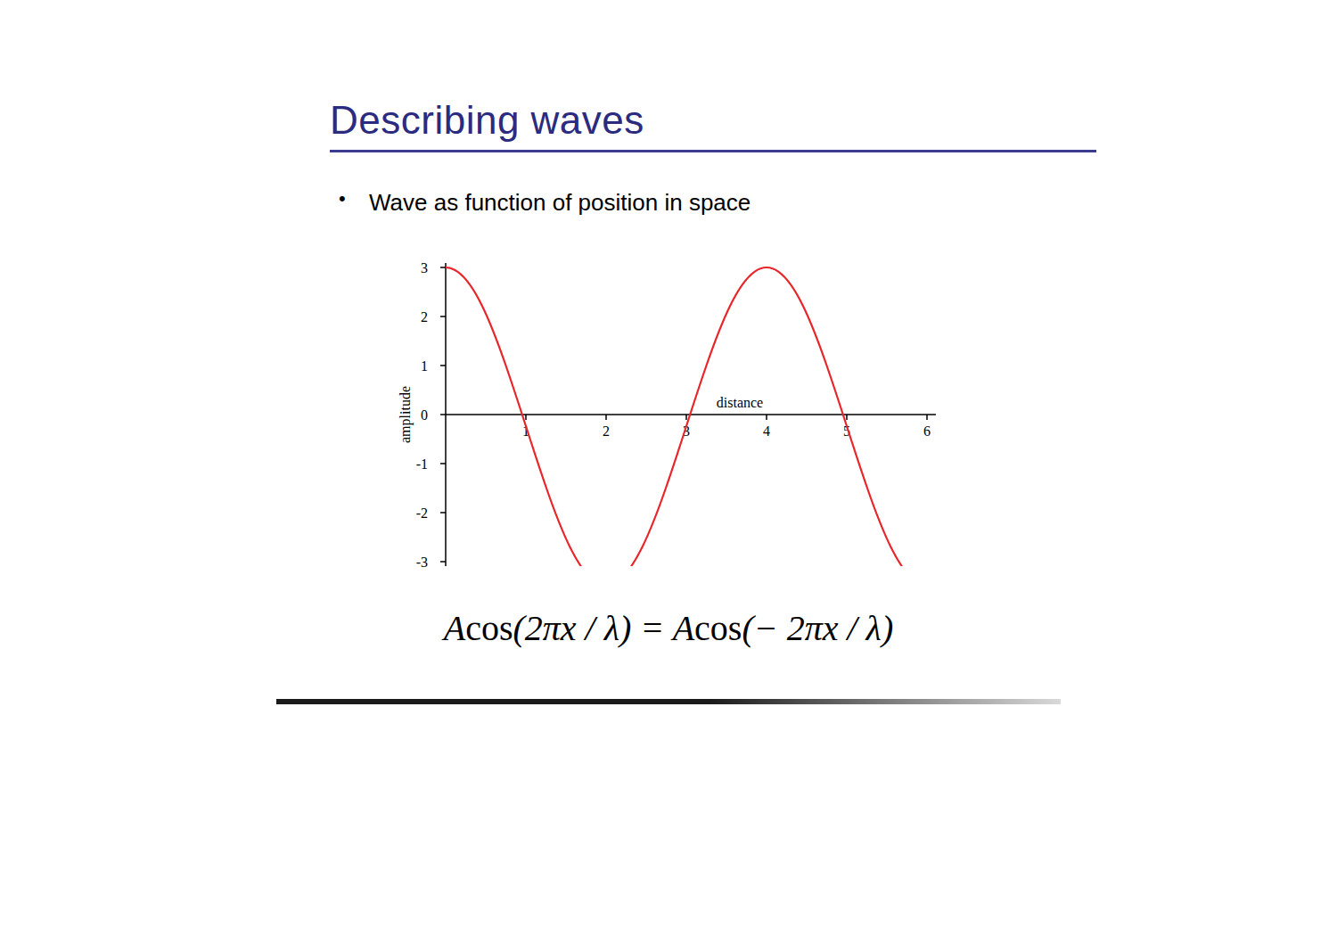Describing waves
Wave as function of position in space
3 2 1 0 -1 -2 -3 1 2 3 4 5 6 amplitude distance
Acos(2πx / λ) = Acos(− 2πx / λ)